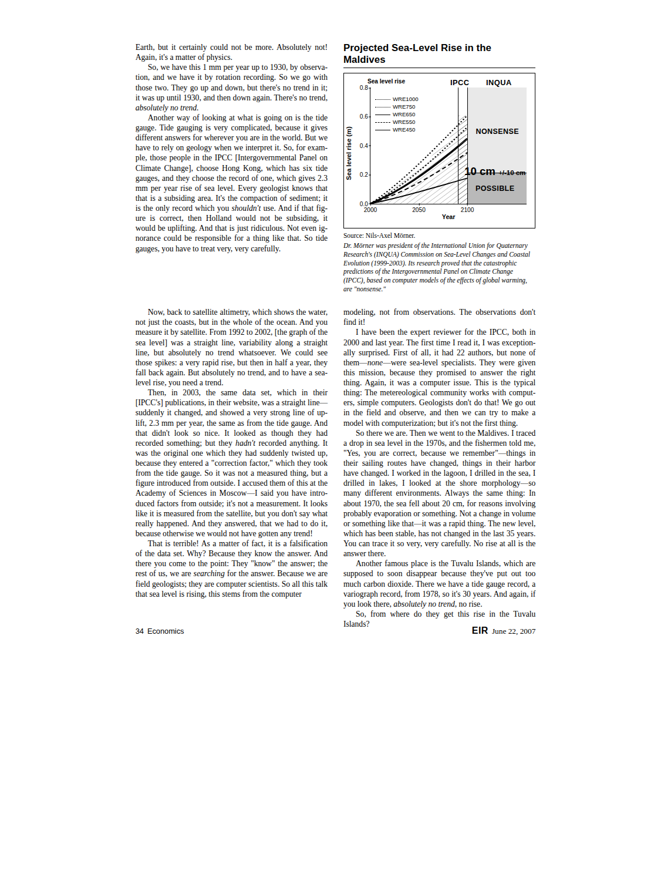Earth, but it certainly could not be more. Absolutely not! Again, it's a matter of physics.
So, we have this 1 mm per year up to 1930, by observation, and we have it by rotation recording. So we go with those two. They go up and down, but there's no trend in it; it was up until 1930, and then down again. There's no trend, absolutely no trend.
Another way of looking at what is going on is the tide gauge. Tide gauging is very complicated, because it gives different answers for wherever you are in the world. But we have to rely on geology when we interpret it. So, for example, those people in the IPCC [Intergovernmental Panel on Climate Change], choose Hong Kong, which has six tide gauges, and they choose the record of one, which gives 2.3 mm per year rise of sea level. Every geologist knows that that is a subsiding area. It's the compaction of sediment; it is the only record which you shouldn't use. And if that figure is correct, then Holland would not be subsiding, it would be uplifting. And that is just ridiculous. Not even ignorance could be responsible for a thing like that. So tide gauges, you have to treat very, very carefully.
Projected Sea-Level Rise in the Maldives
Sea level rise
IPCC
INQUA
Sea level rise (m)
0.8
0.6
0.4
0.2
0.0
2000
2050
2100
Year
WRE1000
WRE750
WRE650
WRE550
WRE450
NONSENSE
POSSIBLE
10 cm +/-10 cm
Source: Nils-Axel Mörner.
Dr. Mörner was president of the International Union for Quaternary Research's (INQUA) Commission on Sea-Level Changes and Coastal Evolution (1999-2003). Its research proved that the catastrophic predictions of the Intergovernmental Panel on Climate Change (IPCC), based on computer models of the effects of global warming, are "nonsense."
Now, back to satellite altimetry, which shows the water, not just the coasts, but in the whole of the ocean. And you measure it by satellite. From 1992 to 2002, [the graph of the sea level] was a straight line, variability along a straight line, but absolutely no trend whatsoever. We could see those spikes: a very rapid rise, but then in half a year, they fall back again. But absolutely no trend, and to have a sea-level rise, you need a trend.
Then, in 2003, the same data set, which in their [IPCC's] publications, in their website, was a straight line—suddenly it changed, and showed a very strong line of uplift, 2.3 mm per year, the same as from the tide gauge. And that didn't look so nice. It looked as though they had recorded something; but they hadn't recorded anything. It was the original one which they had suddenly twisted up, because they entered a "correction factor," which they took from the tide gauge. So it was not a measured thing, but a figure introduced from outside. I accused them of this at the Academy of Sciences in Moscow—I said you have introduced factors from outside; it's not a measurement. It looks like it is measured from the satellite, but you don't say what really happened. And they answered, that we had to do it, because otherwise we would not have gotten any trend!
That is terrible! As a matter of fact, it is a falsification of the data set. Why? Because they know the answer. And there you come to the point: They "know" the answer; the rest of us, we are searching for the answer. Because we are field geologists; they are computer scientists. So all this talk that sea level is rising, this stems from the computer
modeling, not from observations. The observations don't find it!
I have been the expert reviewer for the IPCC, both in 2000 and last year. The first time I read it, I was exceptionally surprised. First of all, it had 22 authors, but none of them—none—were sea-level specialists. They were given this mission, because they promised to answer the right thing. Again, it was a computer issue. This is the typical thing: The metereological community works with computers, simple computers. Geologists don't do that! We go out in the field and observe, and then we can try to make a model with computerization; but it's not the first thing.
So there we are. Then we went to the Maldives. I traced a drop in sea level in the 1970s, and the fishermen told me, "Yes, you are correct, because we remember"—things in their sailing routes have changed, things in their harbor have changed. I worked in the lagoon, I drilled in the sea, I drilled in lakes, I looked at the shore morphology—so many different environments. Always the same thing: In about 1970, the sea fell about 20 cm, for reasons involving probably evaporation or something. Not a change in volume or something like that—it was a rapid thing. The new level, which has been stable, has not changed in the last 35 years. You can trace it so very, very carefully. No rise at all is the answer there.
Another famous place is the Tuvalu Islands, which are supposed to soon disappear because they've put out too much carbon dioxide. There we have a tide gauge record, a variograph record, from 1978, so it's 30 years. And again, if you look there, absolutely no trend, no rise.
So, from where do they get this rise in the Tuvalu Islands?
34 Economics
EIRJune 22, 2007